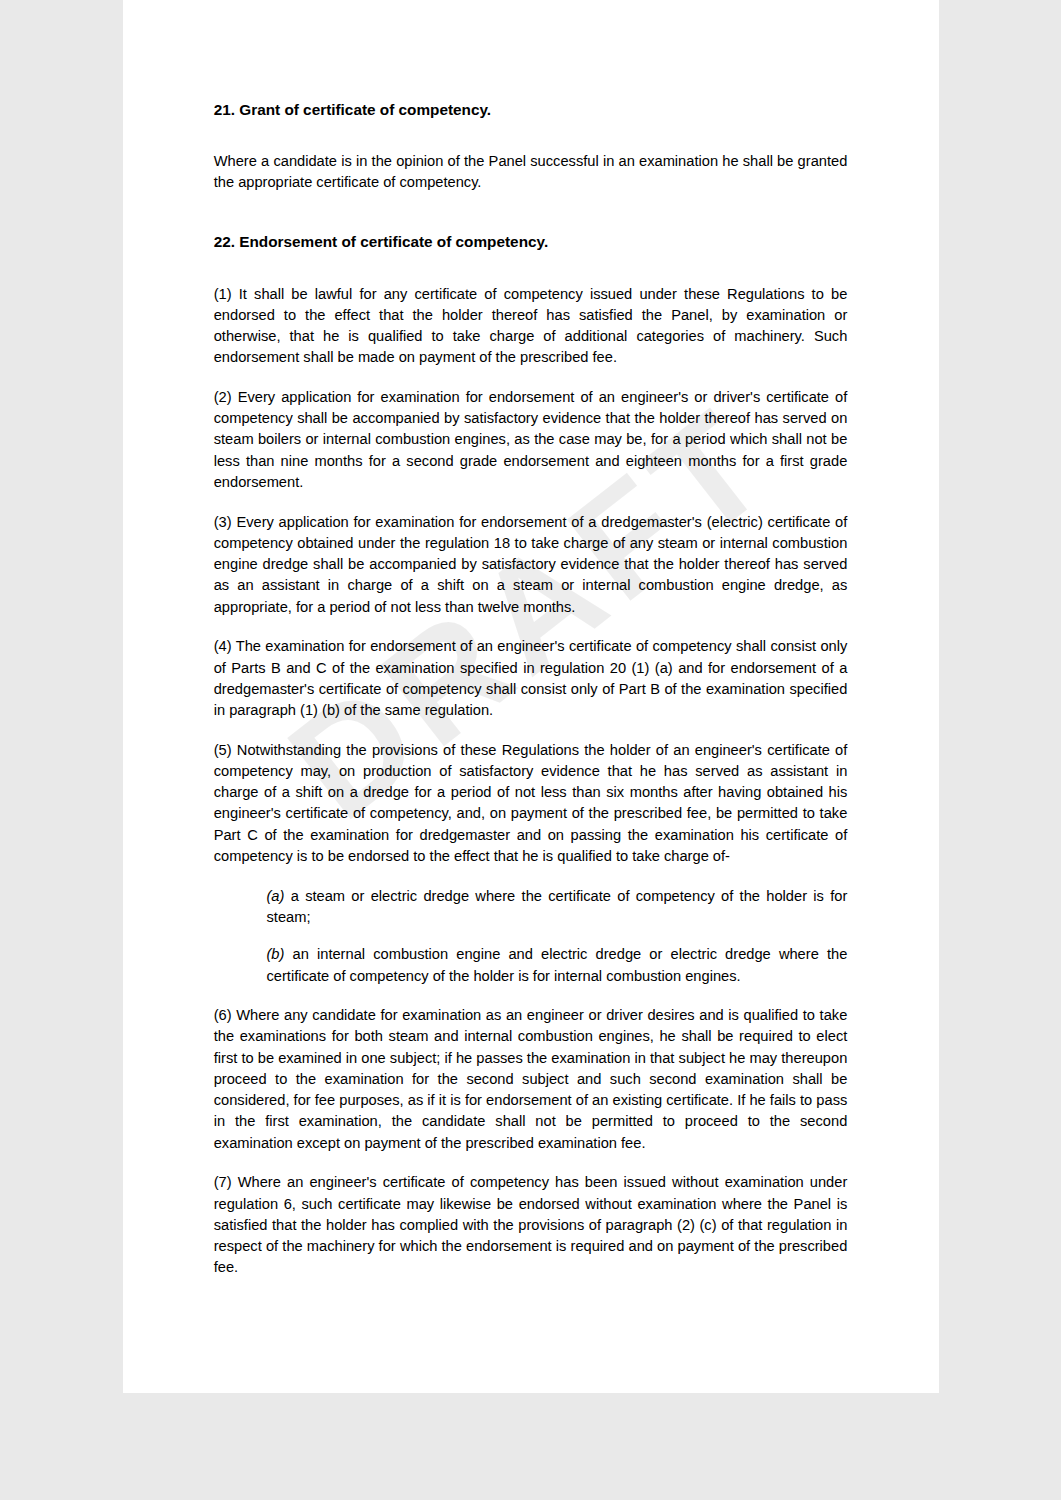DRAFT
21. Grant of certificate of competency.
Where a candidate is in the opinion of the Panel successful in an examination he shall be granted the appropriate certificate of competency.
22. Endorsement of certificate of competency.
(1) It shall be lawful for any certificate of competency issued under these Regulations to be endorsed to the effect that the holder thereof has satisfied the Panel, by examination or otherwise, that he is qualified to take charge of additional categories of machinery. Such endorsement shall be made on payment of the prescribed fee.
(2) Every application for examination for endorsement of an engineer's or driver's certificate of competency shall be accompanied by satisfactory evidence that the holder thereof has served on steam boilers or internal combustion engines, as the case may be, for a period which shall not be less than nine months for a second grade endorsement and eighteen months for a first grade endorsement.
(3) Every application for examination for endorsement of a dredgemaster's (electric) certificate of competency obtained under the regulation 18 to take charge of any steam or internal combustion engine dredge shall be accompanied by satisfactory evidence that the holder thereof has served as an assistant in charge of a shift on a steam or internal combustion engine dredge, as appropriate, for a period of not less than twelve months.
(4) The examination for endorsement of an engineer's certificate of competency shall consist only of Parts B and C of the examination specified in regulation 20 (1) (a) and for endorsement of a dredgemaster's certificate of competency shall consist only of Part B of the examination specified in paragraph (1) (b) of the same regulation.
(5) Notwithstanding the provisions of these Regulations the holder of an engineer's certificate of competency may, on production of satisfactory evidence that he has served as assistant in charge of a shift on a dredge for a period of not less than six months after having obtained his engineer's certificate of competency, and, on payment of the prescribed fee, be permitted to take Part C of the examination for dredgemaster and on passing the examination his certificate of competency is to be endorsed to the effect that he is qualified to take charge of-
(a) a steam or electric dredge where the certificate of competency of the holder is for steam;
(b) an internal combustion engine and electric dredge or electric dredge where the certificate of competency of the holder is for internal combustion engines.
(6) Where any candidate for examination as an engineer or driver desires and is qualified to take the examinations for both steam and internal combustion engines, he shall be required to elect first to be examined in one subject; if he passes the examination in that subject he may thereupon proceed to the examination for the second subject and such second examination shall be considered, for fee purposes, as if it is for endorsement of an existing certificate. If he fails to pass in the first examination, the candidate shall not be permitted to proceed to the second examination except on payment of the prescribed examination fee.
(7) Where an engineer's certificate of competency has been issued without examination under regulation 6, such certificate may likewise be endorsed without examination where the Panel is satisfied that the holder has complied with the provisions of paragraph (2) (c) of that regulation in respect of the machinery for which the endorsement is required and on payment of the prescribed fee.